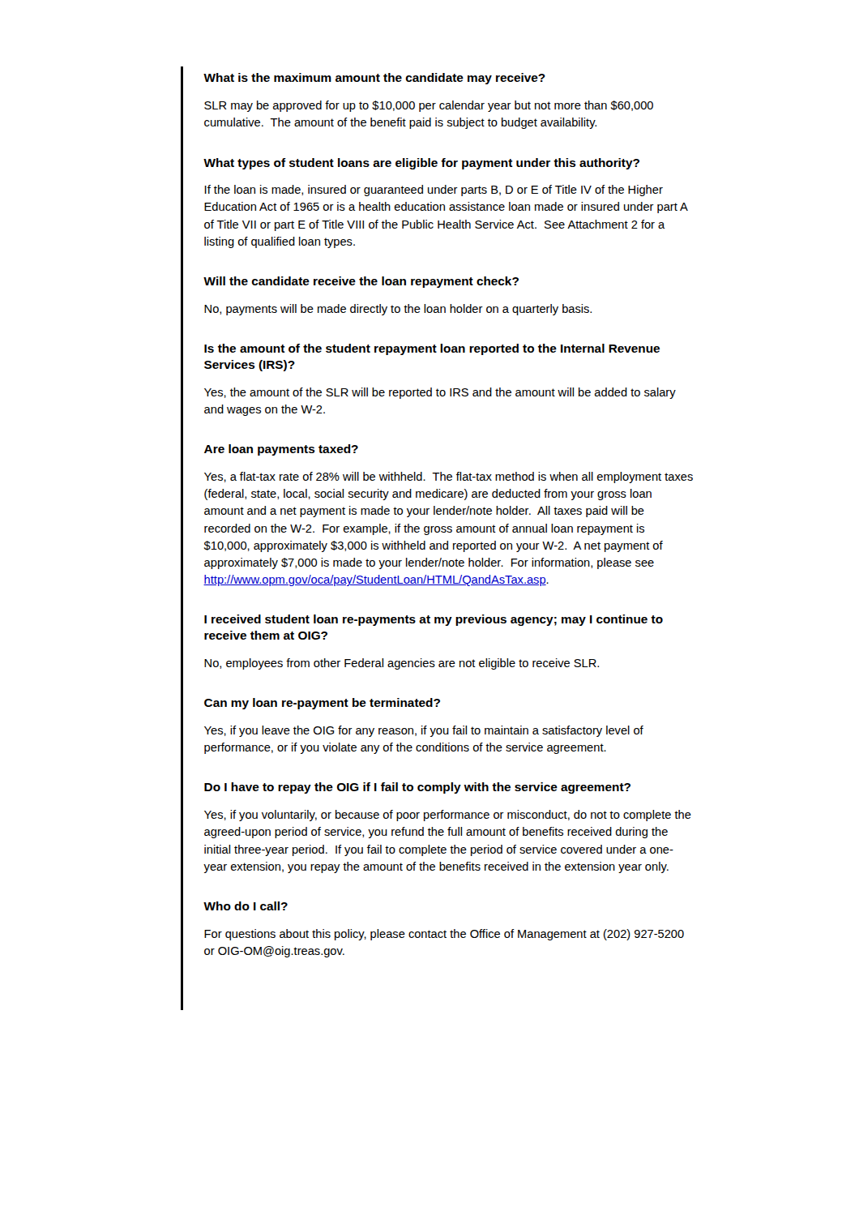What is the maximum amount the candidate may receive?
SLR may be approved for up to $10,000 per calendar year but not more than $60,000 cumulative. The amount of the benefit paid is subject to budget availability.
What types of student loans are eligible for payment under this authority?
If the loan is made, insured or guaranteed under parts B, D or E of Title IV of the Higher Education Act of 1965 or is a health education assistance loan made or insured under part A of Title VII or part E of Title VIII of the Public Health Service Act. See Attachment 2 for a listing of qualified loan types.
Will the candidate receive the loan repayment check?
No, payments will be made directly to the loan holder on a quarterly basis.
Is the amount of the student repayment loan reported to the Internal Revenue Services (IRS)?
Yes, the amount of the SLR will be reported to IRS and the amount will be added to salary and wages on the W-2.
Are loan payments taxed?
Yes, a flat-tax rate of 28% will be withheld. The flat-tax method is when all employment taxes (federal, state, local, social security and medicare) are deducted from your gross loan amount and a net payment is made to your lender/note holder. All taxes paid will be recorded on the W-2. For example, if the gross amount of annual loan repayment is $10,000, approximately $3,000 is withheld and reported on your W-2. A net payment of approximately $7,000 is made to your lender/note holder. For information, please see http://www.opm.gov/oca/pay/StudentLoan/HTML/QandAsTax.asp.
I received student loan re-payments at my previous agency; may I continue to receive them at OIG?
No, employees from other Federal agencies are not eligible to receive SLR.
Can my loan re-payment be terminated?
Yes, if you leave the OIG for any reason, if you fail to maintain a satisfactory level of performance, or if you violate any of the conditions of the service agreement.
Do I have to repay the OIG if I fail to comply with the service agreement?
Yes, if you voluntarily, or because of poor performance or misconduct, do not to complete the agreed-upon period of service, you refund the full amount of benefits received during the initial three-year period. If you fail to complete the period of service covered under a one-year extension, you repay the amount of the benefits received in the extension year only.
Who do I call?
For questions about this policy, please contact the Office of Management at (202) 927-5200 or OIG-OM@oig.treas.gov.